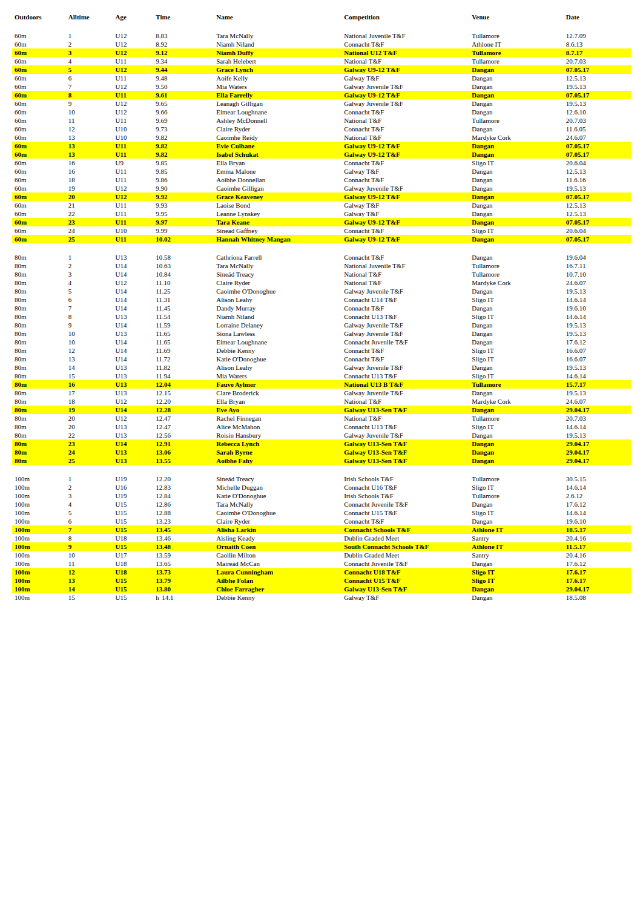| Outdoors | Alltime | Age | Time | Name | Competition | Venue | Date |
| --- | --- | --- | --- | --- | --- | --- | --- |
| 60m | 1 | U12 | 8.83 | Tara McNally | National Juvenile T&F | Tullamore | 12.7.09 |
| 60m | 2 | U12 | 8.92 | Niamh Niland | Connacht T&F | Athlone IT | 8.6.13 |
| 60m | 3 | U12 | 9.12 | Niamh Duffy | National U12 T&F | Tullamore | 8.7.17 |
| 60m | 4 | U11 | 9.34 | Sarah Helebert | National T&F | Tullamore | 20.7.03 |
| 60m | 5 | U12 | 9.44 | Grace Lynch | Galway U9-12 T&F | Dangan | 07.05.17 |
| 60m | 6 | U11 | 9.48 | Aoife Kelly | Galway T&F | Dangan | 12.5.13 |
| 60m | 7 | U12 | 9.50 | Mia Waters | Galway Juvenile T&F | Dangan | 19.5.13 |
| 60m | 8 | U11 | 9.61 | Ella Farrelly | Galway U9-12 T&F | Dangan | 07.05.17 |
| 60m | 9 | U12 | 9.65 | Leanagh Gilligan | Galway Juvenile T&F | Dangan | 19.5.13 |
| 60m | 10 | U12 | 9.66 | Eimear Loughnane | Connacht T&F | Dangan | 12.6.10 |
| 60m | 11 | U11 | 9.69 | Ashley McDonnell | National T&F | Tullamore | 20.7.03 |
| 60m | 12 | U10 | 9.73 | Claire Ryder | Connacht T&F | Dangan | 11.6.05 |
| 60m | 13 | U10 | 9.82 | Caoimhe Reidy | National T&F | Mardyke Cork | 24.6.07 |
| 60m | 13 | U11 | 9.82 | Evie Culhane | Galway U9-12 T&F | Dangan | 07.05.17 |
| 60m | 13 | U11 | 9.82 | Isabel Schukat | Galway U9-12 T&F | Dangan | 07.05.17 |
| 60m | 16 | U9 | 9.85 | Ella Bryan | Connacht T&F | Sligo IT | 20.6.04 |
| 60m | 16 | U11 | 9.85 | Emma Malone | Galway T&F | Dangan | 12.5.13 |
| 60m | 18 | U11 | 9.86 | Aoibhe Donnellan | Connacht T&F | Dangan | 11.6.16 |
| 60m | 19 | U12 | 9.90 | Caoimhe Gilligan | Galway Juvenile T&F | Dangan | 19.5.13 |
| 60m | 20 | U12 | 9.92 | Grace Keaveney | Galway U9-12 T&F | Dangan | 07.05.17 |
| 60m | 21 | U11 | 9.93 | Laoise Bond | Galway T&F | Dangan | 12.5.13 |
| 60m | 22 | U11 | 9.95 | Leanne Lynskey | Galway T&F | Dangan | 12.5.13 |
| 60m | 23 | U11 | 9.97 | Tara Keane | Galway U9-12 T&F | Dangan | 07.05.17 |
| 60m | 24 | U10 | 9.99 | Sinead Gaffney | Connacht T&F | Sligo IT | 20.6.04 |
| 60m | 25 | U11 | 10.02 | Hannah Whitney Mangan | Galway U9-12 T&F | Dangan | 07.05.17 |
| 80m | 1 | U13 | 10.58 | Cathriona Farrell | Connacht T&F | Dangan | 19.6.04 |
| 80m | 2 | U14 | 10.63 | Tara McNally | National Juvenile T&F | Tullamore | 16.7.11 |
| 80m | 3 | U14 | 10.84 | Sineád Treacy | National T&F | Tullamore | 10.7.10 |
| 80m | 4 | U12 | 11.10 | Claire Ryder | National T&F | Mardyke Cork | 24.6.07 |
| 80m | 5 | U14 | 11.25 | Caoimhe O'Donoghue | Galway Juvenile T&F | Dangan | 19.5.13 |
| 80m | 6 | U14 | 11.31 | Alison Leahy | Connacht U14 T&F | Sligo IT | 14.6.14 |
| 80m | 7 | U14 | 11.45 | Dandy Murray | Connacht T&F | Dangan | 19.6.10 |
| 80m | 8 | U13 | 11.54 | Niamh Niland | Connacht U13 T&F | Sligo IT | 14.6.14 |
| 80m | 9 | U14 | 11.59 | Lorraine Delaney | Galway Juvenile T&F | Dangan | 19.5.13 |
| 80m | 10 | U13 | 11.65 | Siona Lawless | Galway Juvenile T&F | Dangan | 19.5.13 |
| 80m | 10 | U14 | 11.65 | Eimear Loughnane | Connacht Juvenile T&F | Dangan | 17.6.12 |
| 80m | 12 | U14 | 11.69 | Debbie Kenny | Connacht T&F | Sligo IT | 16.6.07 |
| 80m | 13 | U14 | 11.72 | Katie O'Donoghue | Connacht T&F | Sligo IT | 16.6.07 |
| 80m | 14 | U13 | 11.82 | Alison Leahy | Galway Juvenile T&F | Dangan | 19.5.13 |
| 80m | 15 | U13 | 11.94 | Mia Waters | Connacht U13 T&F | Sligo IT | 14.6.14 |
| 80m | 16 | U13 | 12.04 | Fauve Aylmer | National U13 B T&F | Tullamore | 15.7.17 |
| 80m | 17 | U13 | 12.15 | Clare Broderick | Galway Juvenile T&F | Dangan | 19.5.13 |
| 80m | 18 | U12 | 12.20 | Ella Bryan | National T&F | Mardyke Cork | 24.6.07 |
| 80m | 19 | U14 | 12.28 | Eve Ayo | Galway U13-Sen T&F | Dangan | 29.04.17 |
| 80m | 20 | U12 | 12.47 | Rachel Finnegan | National T&F | Tullamore | 20.7.03 |
| 80m | 20 | U13 | 12.47 | Alice McMahon | Connacht U13 T&F | Sligo IT | 14.6.14 |
| 80m | 22 | U13 | 12.56 | Roisin Hansbury | Galway Juvenile T&F | Dangan | 19.5.13 |
| 80m | 23 | U14 | 12.91 | Rebecca Lynch | Galway U13-Sen T&F | Dangan | 29.04.17 |
| 80m | 24 | U13 | 13.06 | Sarah Byrne | Galway U13-Sen T&F | Dangan | 29.04.17 |
| 80m | 25 | U13 | 13.55 | Aoibhe Fahy | Galway U13-Sen T&F | Dangan | 29.04.17 |
| 100m | 1 | U19 | 12.20 | Sineád Treacy | Irish Schools T&F | Tullamore | 30.5.15 |
| 100m | 2 | U16 | 12.83 | Michelle Duggan | Connacht U16 T&F | Sligo IT | 14.6.14 |
| 100m | 3 | U19 | 12.84 | Katie O'Donoghue | Irish Schools T&F | Tullamore | 2.6.12 |
| 100m | 4 | U15 | 12.86 | Tara McNally | Connacht Juvenile T&F | Dangan | 17.6.12 |
| 100m | 5 | U15 | 12.88 | Caoimhe O'Donoghue | Connacht U15 T&F | Sligo IT | 14.6.14 |
| 100m | 6 | U15 | 13.23 | Claire Ryder | Connacht T&F | Dangan | 19.6.10 |
| 100m | 7 | U15 | 13.45 | Alisha Larkin | Connacht Schools T&F | Athlone IT | 18.5.17 |
| 100m | 8 | U18 | 13.46 | Aisling Keady | Dublin Graded Meet | Santry | 20.4.16 |
| 100m | 9 | U15 | 13.48 | Ornaith Coen | South Connacht Schools T&F | Athlone IT | 11.5.17 |
| 100m | 10 | U17 | 13.59 | Caoilin Milton | Dublin Graded Meet | Santry | 20.4.16 |
| 100m | 11 | U18 | 13.65 | Maireád McCan | Connacht Juvenile T&F | Dangan | 17.6.12 |
| 100m | 12 | U18 | 13.73 | Laura Cunningham | Connacht U18 T&F | Sligo IT | 17.6.17 |
| 100m | 13 | U15 | 13.79 | Ailbhe Folan | Connacht U15 T&F | Sligo IT | 17.6.17 |
| 100m | 14 | U15 | 13.80 | Chloe Farragher | Galway U13-Sen T&F | Dangan | 29.04.17 |
| 100m | 15 | U15 | h 14.1 | Debbie Kenny | Galway T&F | Dangan | 18.5.08 |